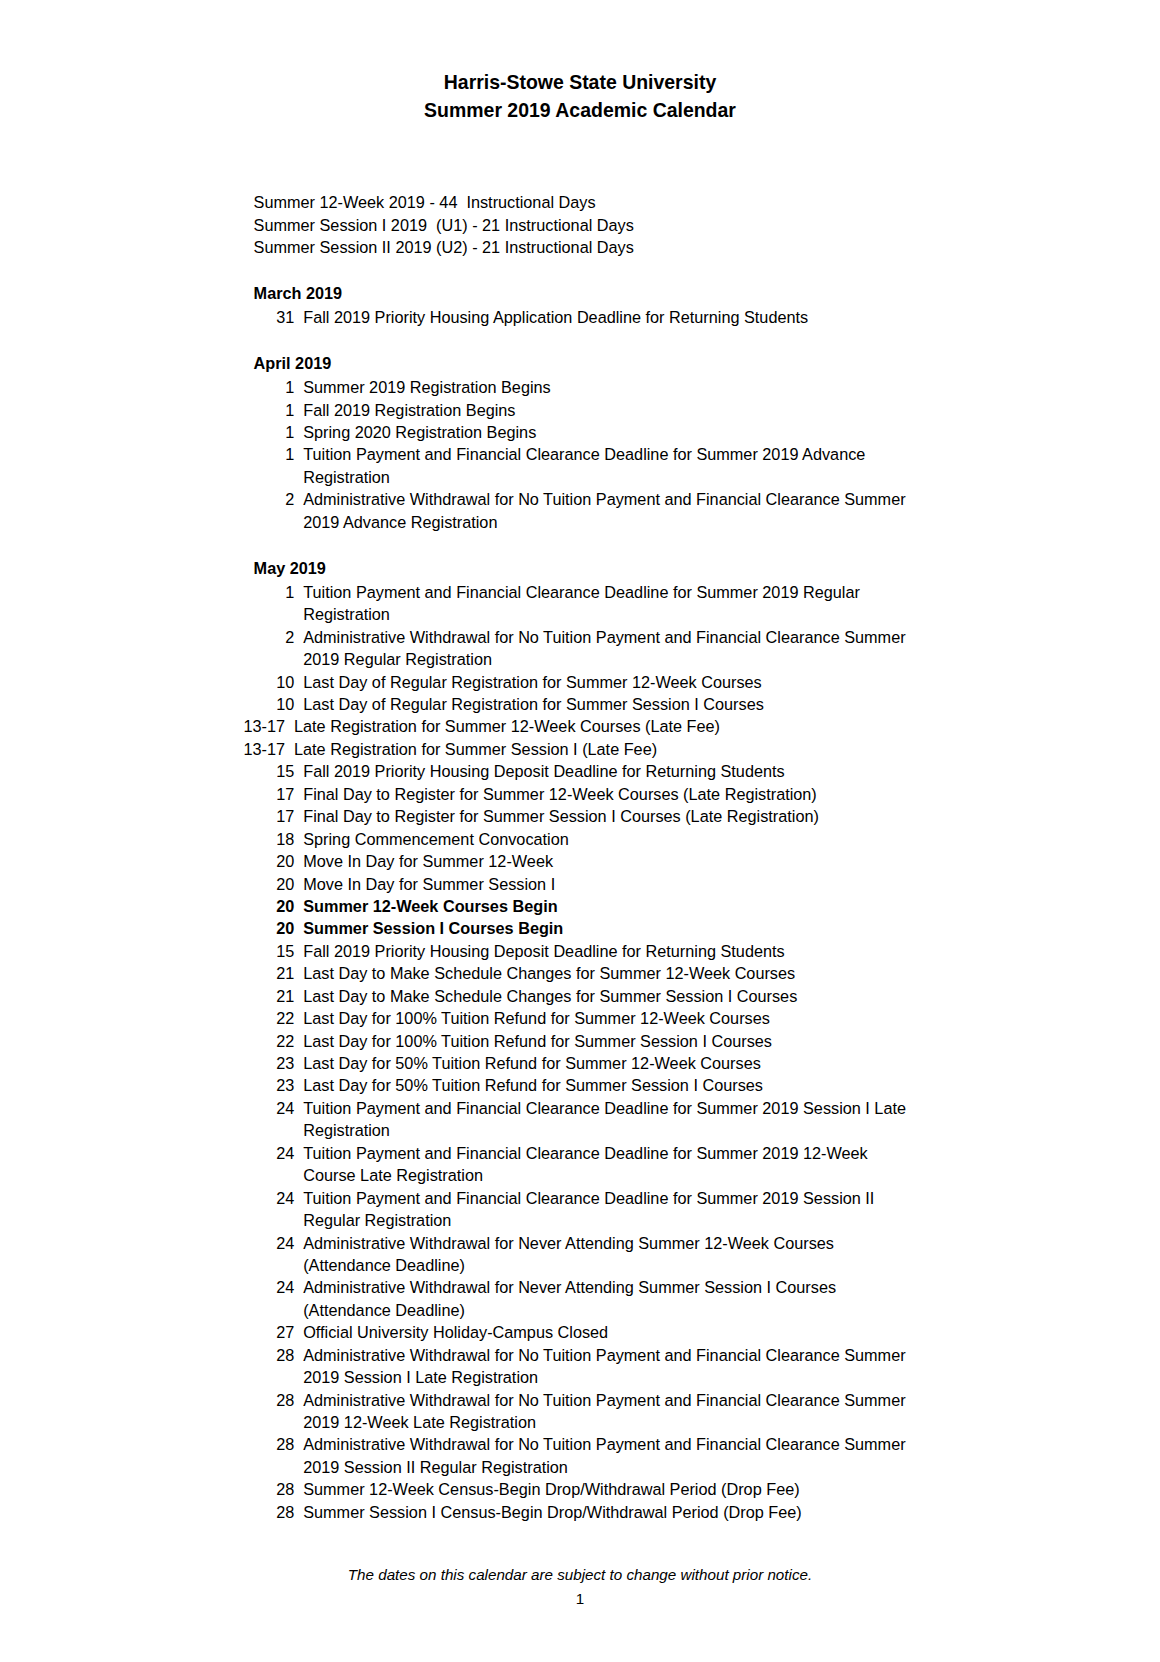Harris-Stowe State University
Summer 2019 Academic Calendar
Summer 12-Week 2019 - 44 Instructional Days
Summer Session I 2019 (U1) - 21 Instructional Days
Summer Session II 2019 (U2) - 21 Instructional Days
March 2019
31 Fall 2019 Priority Housing Application Deadline for Returning Students
April 2019
1 Summer 2019 Registration Begins
1 Fall 2019 Registration Begins
1 Spring 2020 Registration Begins
1 Tuition Payment and Financial Clearance Deadline for Summer 2019 Advance Registration
2 Administrative Withdrawal for No Tuition Payment and Financial Clearance Summer 2019 Advance Registration
May 2019
1 Tuition Payment and Financial Clearance Deadline for Summer 2019 Regular Registration
2 Administrative Withdrawal for No Tuition Payment and Financial Clearance Summer 2019 Regular Registration
10 Last Day of Regular Registration for Summer 12-Week Courses
10 Last Day of Regular Registration for Summer Session I Courses
13-17 Late Registration for Summer 12-Week Courses (Late Fee)
13-17 Late Registration for Summer Session I (Late Fee)
15 Fall 2019 Priority Housing Deposit Deadline for Returning Students
17 Final Day to Register for Summer 12-Week Courses (Late Registration)
17 Final Day to Register for Summer Session I Courses (Late Registration)
18 Spring Commencement Convocation
20 Move In Day for Summer 12-Week
20 Move In Day for Summer Session I
20 Summer 12-Week Courses Begin
20 Summer Session I Courses Begin
15 Fall 2019 Priority Housing Deposit Deadline for Returning Students
21 Last Day to Make Schedule Changes for Summer 12-Week Courses
21 Last Day to Make Schedule Changes for Summer Session I Courses
22 Last Day for 100% Tuition Refund for Summer 12-Week Courses
22 Last Day for 100% Tuition Refund for Summer Session I Courses
23 Last Day for 50% Tuition Refund for Summer 12-Week Courses
23 Last Day for 50% Tuition Refund for Summer Session I Courses
24 Tuition Payment and Financial Clearance Deadline for Summer 2019 Session I Late Registration
24 Tuition Payment and Financial Clearance Deadline for Summer 2019 12-Week Course Late Registration
24 Tuition Payment and Financial Clearance Deadline for Summer 2019 Session II Regular Registration
24 Administrative Withdrawal for Never Attending Summer 12-Week Courses (Attendance Deadline)
24 Administrative Withdrawal for Never Attending Summer Session I Courses (Attendance Deadline)
27 Official University Holiday-Campus Closed
28 Administrative Withdrawal for No Tuition Payment and Financial Clearance Summer 2019 Session I Late Registration
28 Administrative Withdrawal for No Tuition Payment and Financial Clearance Summer 2019 12-Week Late Registration
28 Administrative Withdrawal for No Tuition Payment and Financial Clearance Summer 2019 Session II Regular Registration
28 Summer 12-Week Census-Begin Drop/Withdrawal Period (Drop Fee)
28 Summer Session I Census-Begin Drop/Withdrawal Period (Drop Fee)
The dates on this calendar are subject to change without prior notice.
1